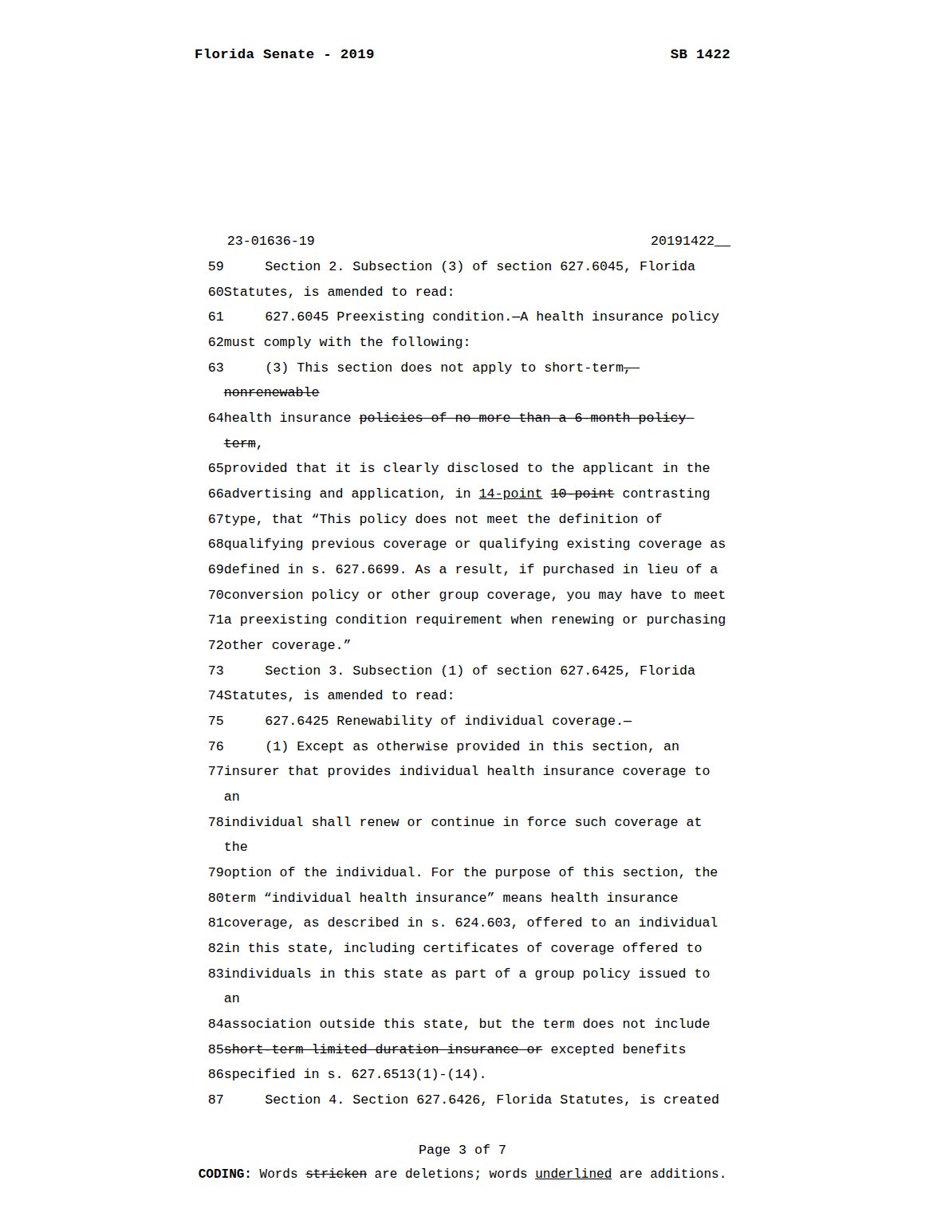Florida Senate - 2019
SB 1422
23-01636-19
20191422__
| 59 | Section 2. Subsection (3) of section 627.6045, Florida |
| 60 | Statutes, is amended to read: |
| 61 | 627.6045 Preexisting condition.—A health insurance policy |
| 62 | must comply with the following: |
| 63 | (3) This section does not apply to short-term , nonrenewable |
| 64 | health insurance policies of no more than a 6-month policy term , |
| 65 | provided that it is clearly disclosed to the applicant in the |
| 66 | advertising and application, in 14-point 10-point contrasting |
| 67 | type, that “This policy does not meet the definition of |
| 68 | qualifying previous coverage or qualifying existing coverage as |
| 69 | defined in s. 627.6699. As a result, if purchased in lieu of a |
| 70 | conversion policy or other group coverage, you may have to meet |
| 71 | a preexisting condition requirement when renewing or purchasing |
| 72 | other coverage.” |
| 73 | Section 3. Subsection (1) of section 627.6425, Florida |
| 74 | Statutes, is amended to read: |
| 75 | 627.6425 Renewability of individual coverage.— |
| 76 | (1) Except as otherwise provided in this section, an |
| 77 | insurer that provides individual health insurance coverage to an |
| 78 | individual shall renew or continue in force such coverage at the |
| 79 | option of the individual. For the purpose of this section, the |
| 80 | term “individual health insurance” means health insurance |
| 81 | coverage, as described in s. 624.603, offered to an individual |
| 82 | in this state, including certificates of coverage offered to |
| 83 | individuals in this state as part of a group policy issued to an |
| 84 | association outside this state, but the term does not include |
| 85 | short-term limited duration insurance or excepted benefits |
| 86 | specified in s. 627.6513(1)-(14). |
| 87 | Section 4. Section 627.6426, Florida Statutes, is created |
Page 3 of 7
CODING: Words stricken are deletions; words underlined are additions.